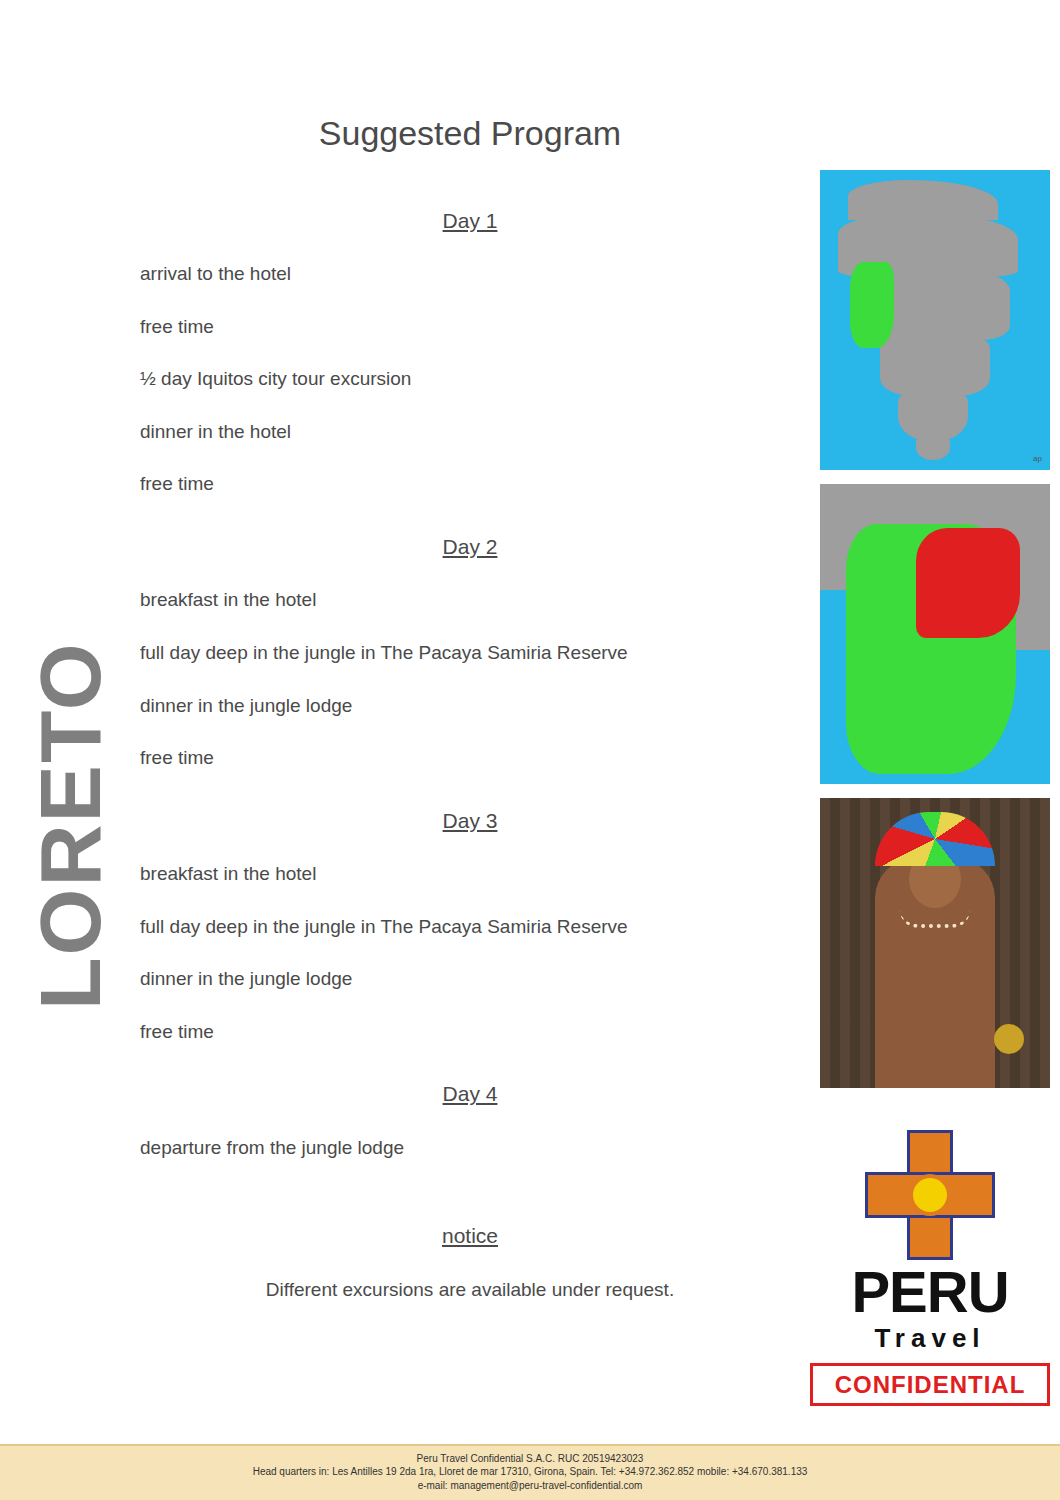LORETO
Suggested Program
Day 1
arrival to the hotel
free time
½ day Iquitos city tour excursion
dinner in the hotel
free time
Day 2
breakfast in the hotel
full day deep in the jungle in The Pacaya Samiria Reserve
dinner in the jungle lodge
free time
Day 3
breakfast in the hotel
full day deep in the jungle in The Pacaya Samiria Reserve
dinner in the jungle lodge
free time
Day 4
departure from the jungle lodge
notice
Different excursions are available under request.
ap
PERU
Travel
CONFIDENTIAL
Peru Travel Confidential S.A.C. RUC 20519423023
Head quarters in: Les Antilles 19 2da 1ra, Lloret de mar 17310, Girona, Spain. Tel: +34.972.362.852 mobile: +34.670.381.133
e-mail: management@peru-travel-confidential.com